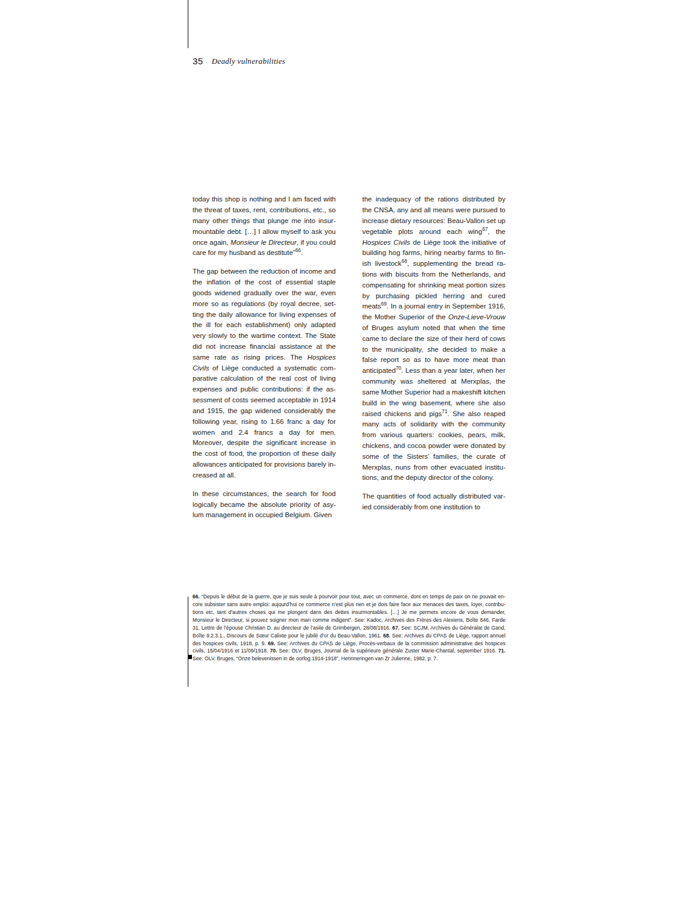35 Deadly vulnerabilities
today this shop is nothing and I am faced with the threat of taxes, rent, contributions, etc., so many other things that plunge me into insurmountable debt. […] I allow myself to ask you once again, Monsieur le Directeur, if you could care for my husband as destitute”66.
The gap between the reduction of income and the inflation of the cost of essential staple goods widened gradually over the war, even more so as regulations (by royal decree, setting the daily allowance for living expenses of the ill for each establishment) only adapted very slowly to the wartime context. The State did not increase financial assistance at the same rate as rising prices. The Hospices Civils of Liège conducted a systematic comparative calculation of the real cost of living expenses and public contributions: if the assessment of costs seemed acceptable in 1914 and 1915, the gap widened considerably the following year, rising to 1.66 franc a day for women and 2.4 francs a day for men. Moreover, despite the significant increase in the cost of food, the proportion of these daily allowances anticipated for provisions barely increased at all.
In these circumstances, the search for food logically became the absolute priority of asylum management in occupied Belgium. Given
the inadequacy of the rations distributed by the CNSA, any and all means were pursued to increase dietary resources: Beau-Vallon set up vegetable plots around each wing67, the Hospices Civils de Liège took the initiative of building hog farms, hiring nearby farms to finish livestock68, supplementing the bread rations with biscuits from the Netherlands, and compensating for shrinking meat portion sizes by purchasing pickled herring and cured meats69. In a journal entry in September 1916, the Mother Superior of the Onze-Lieve-Vrouw of Bruges asylum noted that when the time came to declare the size of their herd of cows to the municipality, she decided to make a false report so as to have more meat than anticipated70. Less than a year later, when her community was sheltered at Merxplas, the same Mother Superior had a makeshift kitchen build in the wing basement, where she also raised chickens and pigs71. She also reaped many acts of solidarity with the community from various quarters: cookies, pears, milk, chickens, and cocoa powder were donated by some of the Sisters’ families, the curate of Merxplas, nuns from other evacuated institutions, and the deputy director of the colony.
The quantities of food actually distributed varied considerably from one institution to
66. “Depuis le début de la guerre, que je suis seule à pourvoir pour tout, avec un commerce, dont en temps de paix on ne pouvait encore subsister sans autre emploi: aujourd’hui ce commerce n’est plus rien et je dois faire face aux menaces des taxes, loyer, contributions etc, tant d’autres choses qui me plongent dans des dettes insurmontables. […] Je me permets encore de vous demander, Monsieur le Directeur, si pouvez soigner mon mari comme indigent”. See: Kadoc, Archives des Frères des Alexiens, Boîte 846, Farde 31, Lettre de l’épouse Christian D. au directeur de l’asile de Grimbergen, 28/08/1916. 67. See: SCJM, Archives du Généralat de Gand, Boîte 9.2.3.1., Discours de Sœur Calixte pour le jubilé d’or du Beau-Vallon, 1961. 68. See: Archives du CPAS de Liège, rapport annuel des hospices civils, 1918, p. 9. 69. See: Archives du CPAS de Liège, Procès-verbaux de la commission administrative des hospices civils, 15/04/1916 et 11/09/1918. 70. See: OLV, Bruges, Journal de la supérieure générale Zuster Marie-Chantal, september 1916. 71. See: OLV, Bruges, “Onze belevenissen in de oorlog 1914-1918”, Herinneringen van Zr Julienne, 1982, p. 7.